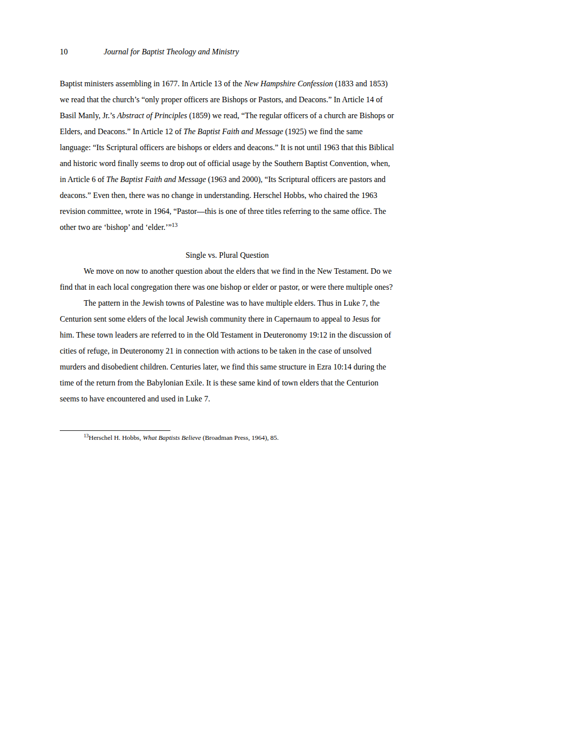10 Journal for Baptist Theology and Ministry
Baptist ministers assembling in 1677. In Article 13 of the New Hampshire Confession (1833 and 1853) we read that the church’s “only proper officers are Bishops or Pastors, and Deacons.” In Article 14 of Basil Manly, Jr.’s Abstract of Principles (1859) we read, “The regular officers of a church are Bishops or Elders, and Deacons.” In Article 12 of The Baptist Faith and Message (1925) we find the same language: “Its Scriptural officers are bishops or elders and deacons.” It is not until 1963 that this Biblical and historic word finally seems to drop out of official usage by the Southern Baptist Convention, when, in Article 6 of The Baptist Faith and Message (1963 and 2000), “Its Scriptural officers are pastors and deacons.” Even then, there was no change in understanding. Herschel Hobbs, who chaired the 1963 revision committee, wrote in 1964, “Pastor—this is one of three titles referring to the same office. The other two are ‘bishop’ and ‘elder.’”13
Single vs. Plural Question
We move on now to another question about the elders that we find in the New Testament. Do we find that in each local congregation there was one bishop or elder or pastor, or were there multiple ones?
The pattern in the Jewish towns of Palestine was to have multiple elders. Thus in Luke 7, the Centurion sent some elders of the local Jewish community there in Capernaum to appeal to Jesus for him. These town leaders are referred to in the Old Testament in Deuteronomy 19:12 in the discussion of cities of refuge, in Deuteronomy 21 in connection with actions to be taken in the case of unsolved murders and disobedient children. Centuries later, we find this same structure in Ezra 10:14 during the time of the return from the Babylonian Exile. It is these same kind of town elders that the Centurion seems to have encountered and used in Luke 7.
13Herschel H. Hobbs, What Baptists Believe (Broadman Press, 1964), 85.